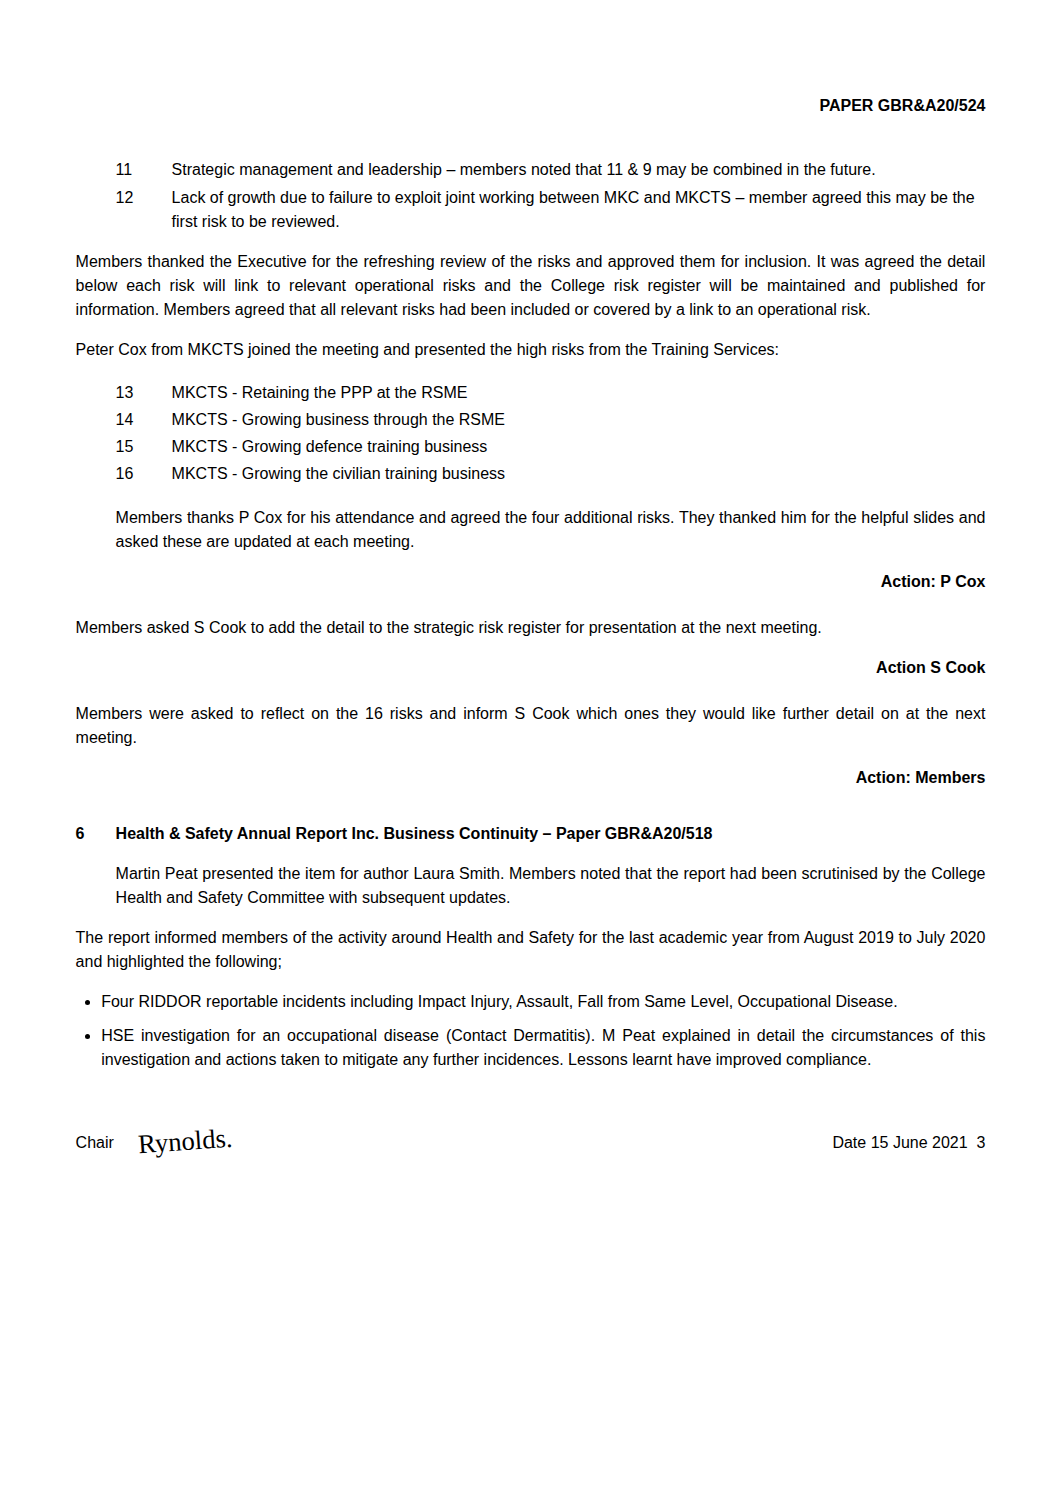PAPER GBR&A20/524
11
Strategic management and leadership – members noted that 11 & 9 may be combined in the future.
12
Lack of growth due to failure to exploit joint working between MKC and MKCTS – member agreed this may be the first risk to be reviewed.
Members thanked the Executive for the refreshing review of the risks and approved them for inclusion. It was agreed the detail below each risk will link to relevant operational risks and the College risk register will be maintained and published for information. Members agreed that all relevant risks had been included or covered by a link to an operational risk.
Peter Cox from MKCTS joined the meeting and presented the high risks from the Training Services:
13
MKCTS - Retaining the PPP at the RSME
14
MKCTS - Growing business through the RSME
15
MKCTS - Growing defence training business
16
MKCTS - Growing the civilian training business
Members thanks P Cox for his attendance and agreed the four additional risks. They thanked him for the helpful slides and asked these are updated at each meeting.
Action: P Cox
Members asked S Cook to add the detail to the strategic risk register for presentation at the next meeting.
Action S Cook
Members were asked to reflect on the 16 risks and inform S Cook which ones they would like further detail on at the next meeting.
Action: Members
6
Health & Safety Annual Report Inc. Business Continuity – Paper GBR&A20/518
Martin Peat presented the item for author Laura Smith. Members noted that the report had been scrutinised by the College Health and Safety Committee with subsequent updates.
The report informed members of the activity around Health and Safety for the last academic year from August 2019 to July 2020 and highlighted the following;
Four RIDDOR reportable incidents including Impact Injury, Assault, Fall from Same Level, Occupational Disease.
HSE investigation for an occupational disease (Contact Dermatitis). M Peat explained in detail the circumstances of this investigation and actions taken to mitigate any further incidences. Lessons learnt have improved compliance.
Chair Rynolds.
Date 15 June 2021 3